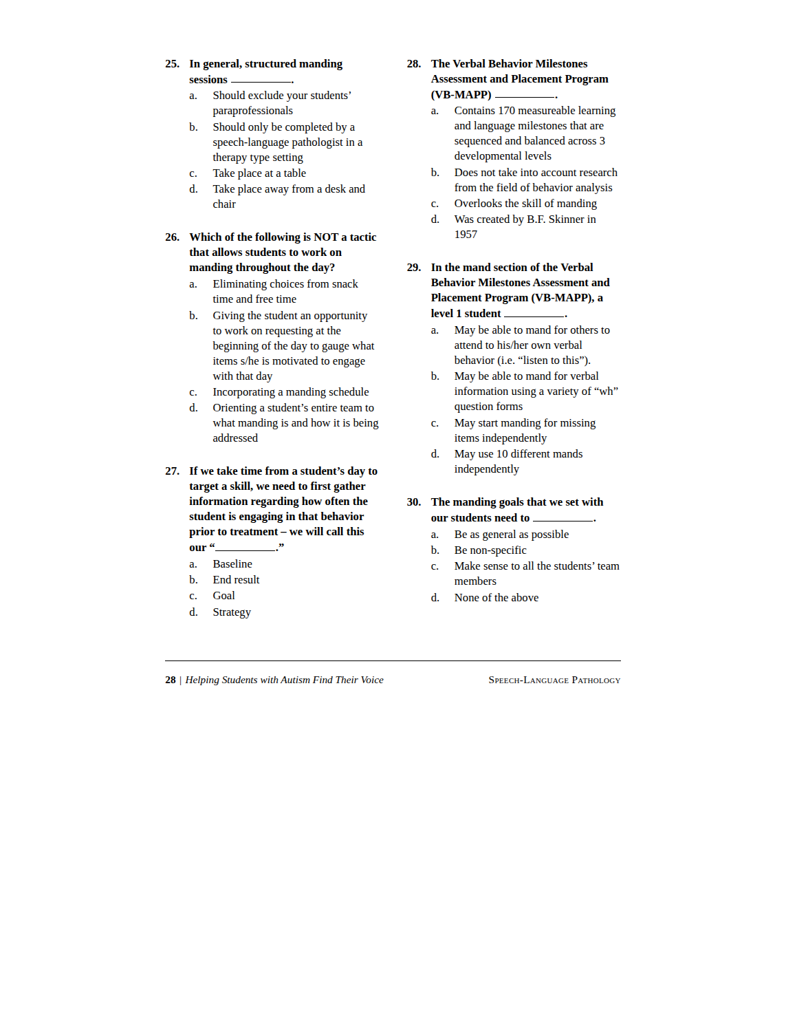25. In general, structured manding sessions .
a. Should exclude your students’ paraprofessionals
b. Should only be completed by a speech-language pathologist in a therapy type setting
c. Take place at a table
d. Take place away from a desk and chair
26. Which of the following is NOT a tactic that allows students to work on manding throughout the day?
a. Eliminating choices from snack time and free time
b. Giving the student an opportunity to work on requesting at the beginning of the day to gauge what items s/he is motivated to engage with that day
c. Incorporating a manding schedule
d. Orienting a student’s entire team to what manding is and how it is being addressed
27. If we take time from a student’s day to target a skill, we need to first gather information regarding how often the student is engaging in that behavior prior to treatment – we will call this our “ .”
a. Baseline
b. End result
c. Goal
d. Strategy
28. The Verbal Behavior Milestones Assessment and Placement Program (VB-MAPP) .
a. Contains 170 measureable learning and language milestones that are sequenced and balanced across 3 developmental levels
b. Does not take into account research from the field of behavior analysis
c. Overlooks the skill of manding
d. Was created by B.F. Skinner in 1957
29. In the mand section of the Verbal Behavior Milestones Assessment and Placement Program (VB-MAPP), a level 1 student .
a. May be able to mand for others to attend to his/her own verbal behavior (i.e. “listen to this”).
b. May be able to mand for verbal information using a variety of “wh” question forms
c. May start manding for missing items independently
d. May use 10 different mands independently
30. The manding goals that we set with our students need to .
a. Be as general as possible
b. Be non-specific
c. Make sense to all the students’ team members
d. None of the above
28|Helping Students with Autism Find Their Voice
Speech-Language Pathology